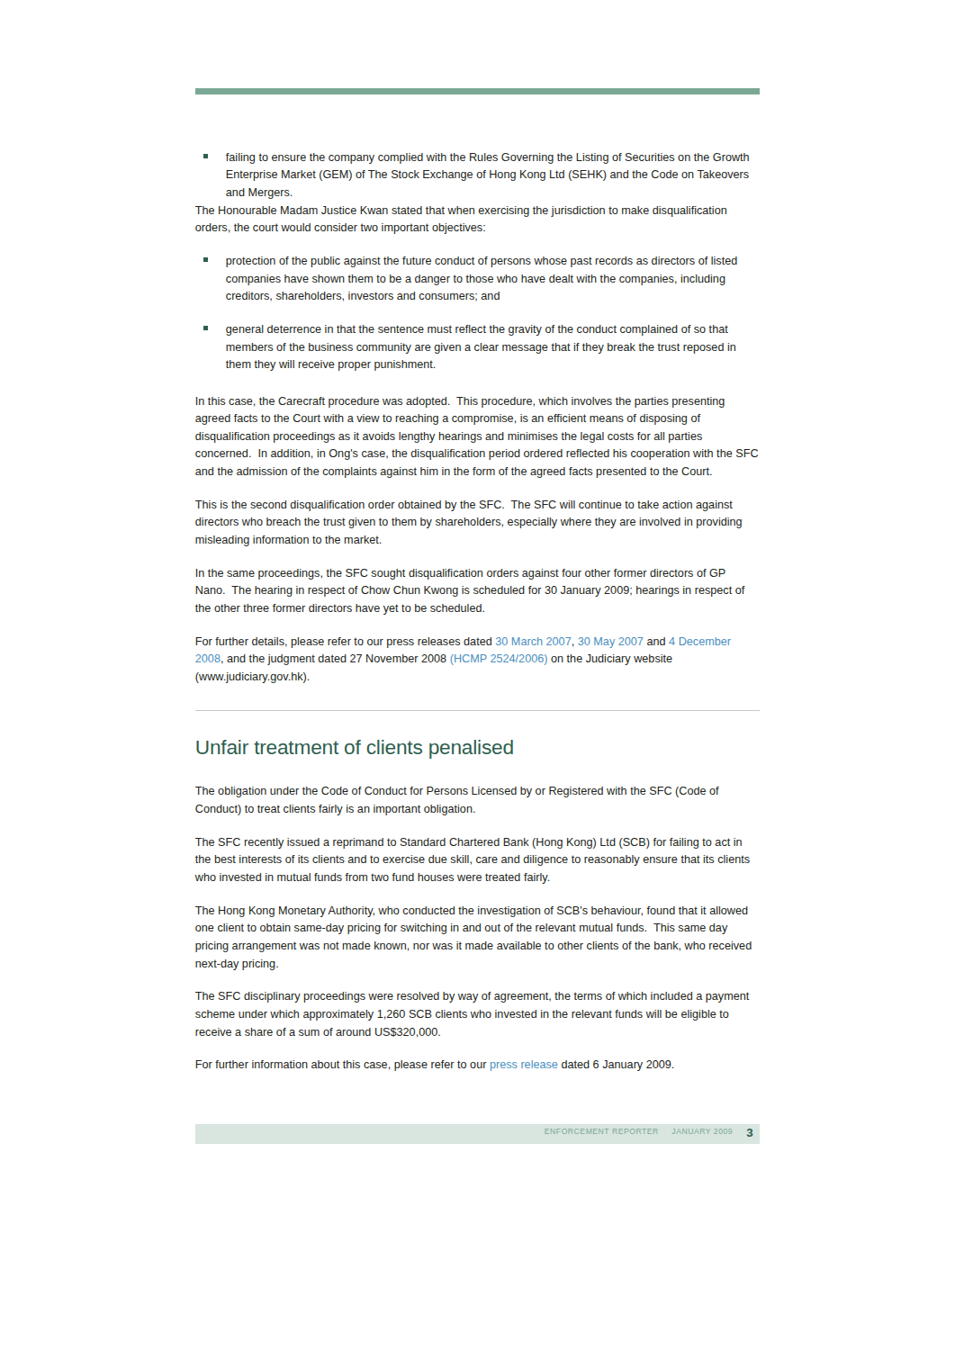failing to ensure the company complied with the Rules Governing the Listing of Securities on the Growth Enterprise Market (GEM) of The Stock Exchange of Hong Kong Ltd (SEHK) and the Code on Takeovers and Mergers.
The Honourable Madam Justice Kwan stated that when exercising the jurisdiction to make disqualification orders, the court would consider two important objectives:
protection of the public against the future conduct of persons whose past records as directors of listed companies have shown them to be a danger to those who have dealt with the companies, including creditors, shareholders, investors and consumers; and
general deterrence in that the sentence must reflect the gravity of the conduct complained of so that members of the business community are given a clear message that if they break the trust reposed in them they will receive proper punishment.
In this case, the Carecraft procedure was adopted. This procedure, which involves the parties presenting agreed facts to the Court with a view to reaching a compromise, is an efficient means of disposing of disqualification proceedings as it avoids lengthy hearings and minimises the legal costs for all parties concerned. In addition, in Ong's case, the disqualification period ordered reflected his cooperation with the SFC and the admission of the complaints against him in the form of the agreed facts presented to the Court.
This is the second disqualification order obtained by the SFC. The SFC will continue to take action against directors who breach the trust given to them by shareholders, especially where they are involved in providing misleading information to the market.
In the same proceedings, the SFC sought disqualification orders against four other former directors of GP Nano. The hearing in respect of Chow Chun Kwong is scheduled for 30 January 2009; hearings in respect of the other three former directors have yet to be scheduled.
For further details, please refer to our press releases dated 30 March 2007, 30 May 2007 and 4 December 2008, and the judgment dated 27 November 2008 (HCMP 2524/2006) on the Judiciary website (www.judiciary.gov.hk).
Unfair treatment of clients penalised
The obligation under the Code of Conduct for Persons Licensed by or Registered with the SFC (Code of Conduct) to treat clients fairly is an important obligation.
The SFC recently issued a reprimand to Standard Chartered Bank (Hong Kong) Ltd (SCB) for failing to act in the best interests of its clients and to exercise due skill, care and diligence to reasonably ensure that its clients who invested in mutual funds from two fund houses were treated fairly.
The Hong Kong Monetary Authority, who conducted the investigation of SCB's behaviour, found that it allowed one client to obtain same-day pricing for switching in and out of the relevant mutual funds. This same day pricing arrangement was not made known, nor was it made available to other clients of the bank, who received next-day pricing.
The SFC disciplinary proceedings were resolved by way of agreement, the terms of which included a payment scheme under which approximately 1,260 SCB clients who invested in the relevant funds will be eligible to receive a share of a sum of around US$320,000.
For further information about this case, please refer to our press release dated 6 January 2009.
ENFORCEMENT REPORTER JANUARY 2009
3